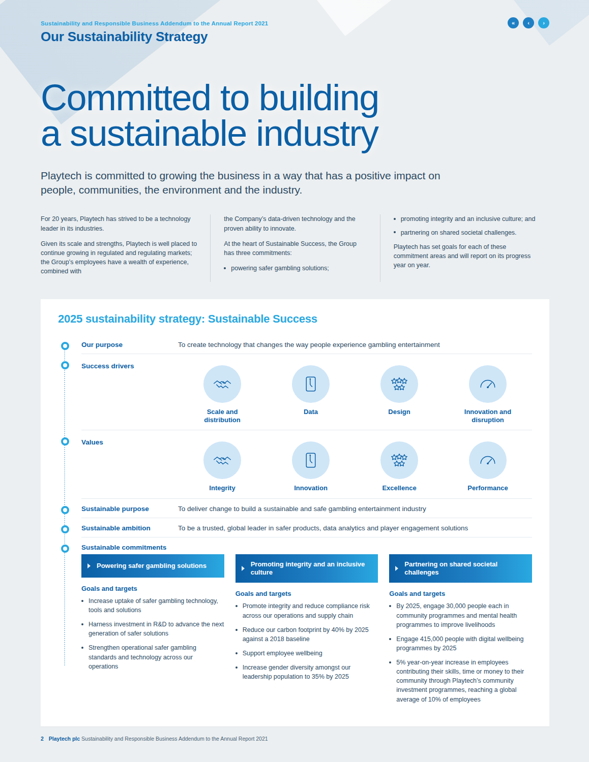« ‹ ›
Sustainability and Responsible Business Addendum to the Annual Report 2021
Our Sustainability Strategy
Committed to buildinga sustainable industry
Playtech is committed to growing the business in a way that has a positive impact on people, communities, the environment and the industry.
For 20 years, Playtech has strived to be a technology leader in its industries.
Given its scale and strengths, Playtech is well placed to continue growing in regulated and regulating markets; the Group’s employees have a wealth of experience, combined with
the Company’s data-driven technology and the proven ability to innovate.
At the heart of Sustainable Success, the Group has three commitments:
powering safer gambling solutions;
promoting integrity and an inclusive culture; and
partnering on shared societal challenges.
Playtech has set goals for each of these commitment areas and will report on its progress year on year.
2025 sustainability strategy: Sustainable Success
Our purpose
To create technology that changes the way people experience gambling entertainment
Success drivers
Scale and
distribution
Data
Design
Innovation and
disruption
Values
Integrity
Innovation
Excellence
Performance
Sustainable purpose
To deliver change to build a sustainable and safe gambling entertainment industry
Sustainable ambition
To be a trusted, global leader in safer products, data analytics and player engagement solutions
Sustainable commitments
Powering safer gambling solutions
Goals and targets
Increase uptake of safer gambling technology, tools and solutions
Harness investment in R&D to advance the next generation of safer solutions
Strengthen operational safer gambling standards and technology across our operations
Promoting integrity and an inclusive culture
Goals and targets
Promote integrity and reduce compliance risk across our operations and supply chain
Reduce our carbon footprint by 40% by 2025 against a 2018 baseline
Support employee wellbeing
Increase gender diversity amongst our leadership population to 35% by 2025
Partnering on shared societal challenges
Goals and targets
By 2025, engage 30,000 people each in community programmes and mental health programmes to improve livelihoods
Engage 415,000 people with digital wellbeing programmes by 2025
5% year-on-year increase in employees contributing their skills, time or money to their community through Playtech’s community investment programmes, reaching a global average of 10% of employees
2 Playtech plc Sustainability and Responsible Business Addendum to the Annual Report 2021